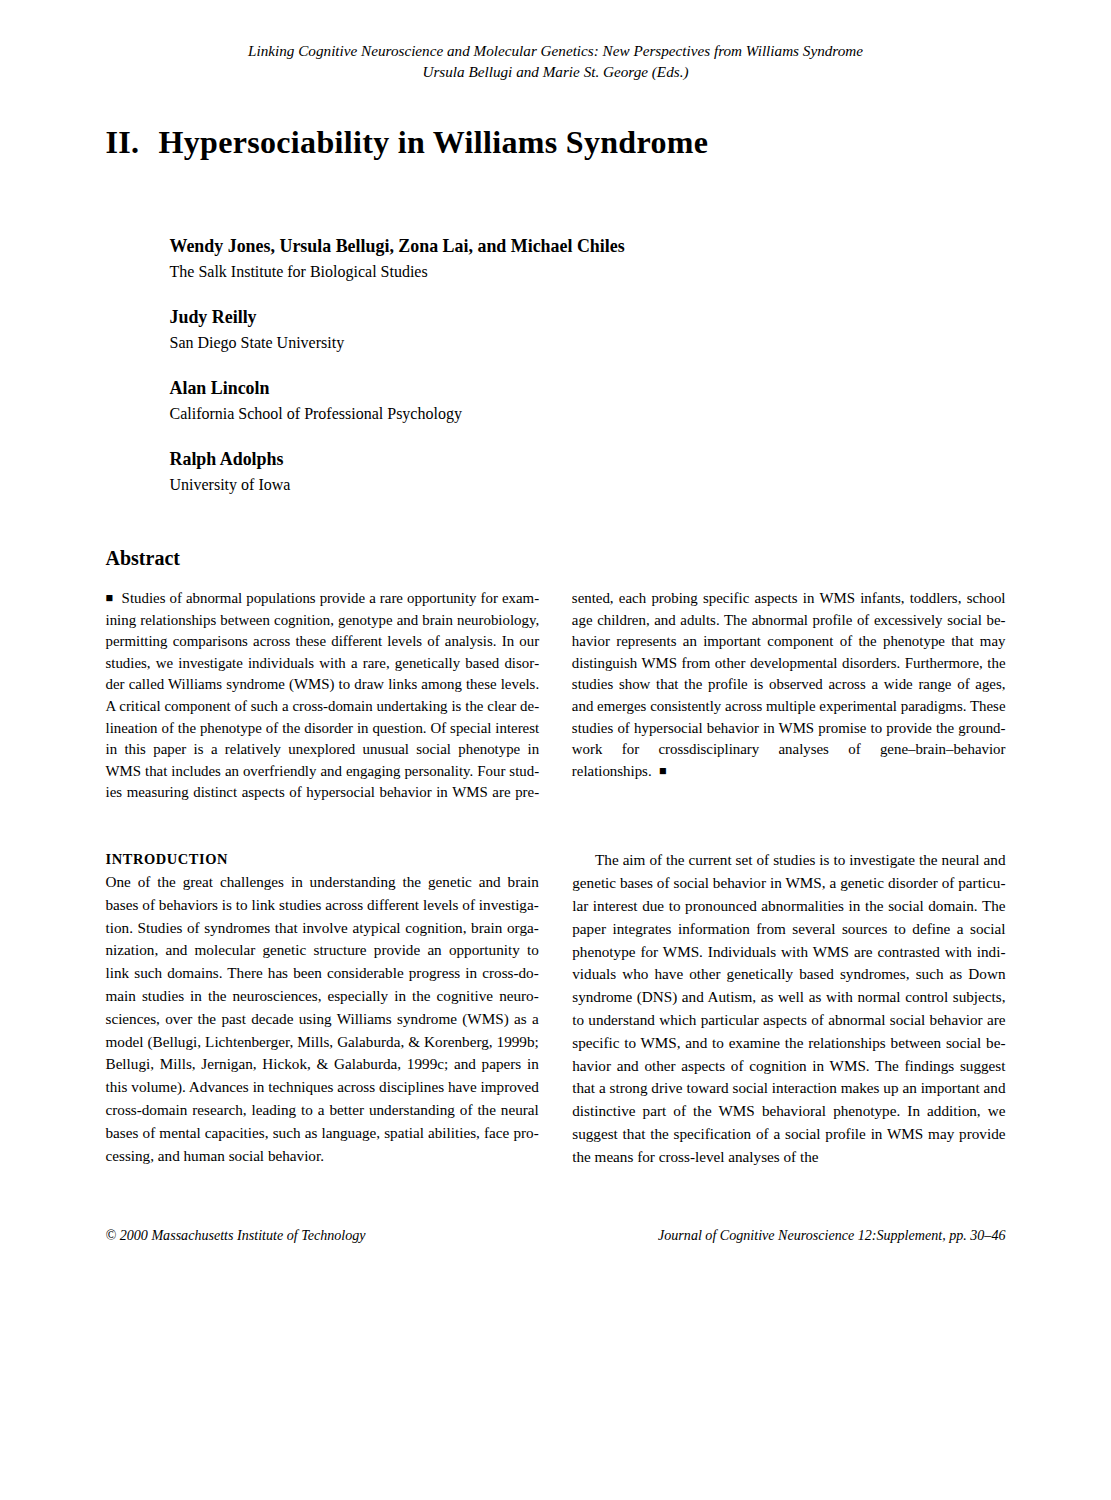Linking Cognitive Neuroscience and Molecular Genetics: New Perspectives from Williams Syndrome
Ursula Bellugi and Marie St. George (Eds.)
II. Hypersociability in Williams Syndrome
Wendy Jones, Ursula Bellugi, Zona Lai, and Michael Chiles
The Salk Institute for Biological Studies
Judy Reilly
San Diego State University
Alan Lincoln
California School of Professional Psychology
Ralph Adolphs
University of Iowa
Abstract
■ Studies of abnormal populations provide a rare opportunity for examining relationships between cognition, genotype and brain neurobiology, permitting comparisons across these different levels of analysis. In our studies, we investigate individuals with a rare, genetically based disorder called Williams syndrome (WMS) to draw links among these levels. A critical component of such a cross-domain undertaking is the clear delineation of the phenotype of the disorder in question. Of special interest in this paper is a relatively unexplored unusual social phenotype in WMS that includes an overfriendly and engaging personality. Four studies measuring distinct aspects of hypersocial behavior in WMS are presented, each probing specific aspects in WMS infants, toddlers, school age children, and adults. The abnormal profile of excessively social behavior represents an important component of the phenotype that may distinguish WMS from other developmental disorders. Furthermore, the studies show that the profile is observed across a wide range of ages, and emerges consistently across multiple experimental paradigms. These studies of hypersocial behavior in WMS promise to provide the groundwork for crossdisciplinary analyses of gene–brain–behavior relationships. ■
INTRODUCTION
One of the great challenges in understanding the genetic and brain bases of behaviors is to link studies across different levels of investigation. Studies of syndromes that involve atypical cognition, brain organization, and molecular genetic structure provide an opportunity to link such domains. There has been considerable progress in cross-domain studies in the neurosciences, especially in the cognitive neurosciences, over the past decade using Williams syndrome (WMS) as a model (Bellugi, Lichtenberger, Mills, Galaburda, & Korenberg, 1999b; Bellugi, Mills, Jernigan, Hickok, & Galaburda, 1999c; and papers in this volume). Advances in techniques across disciplines have improved cross-domain research, leading to a better understanding of the neural bases of mental capacities, such as language, spatial abilities, face processing, and human social behavior.
The aim of the current set of studies is to investigate the neural and genetic bases of social behavior in WMS, a genetic disorder of particular interest due to pronounced abnormalities in the social domain. The paper integrates information from several sources to define a social phenotype for WMS. Individuals with WMS are contrasted with individuals who have other genetically based syndromes, such as Down syndrome (DNS) and Autism, as well as with normal control subjects, to understand which particular aspects of abnormal social behavior are specific to WMS, and to examine the relationships between social behavior and other aspects of cognition in WMS. The findings suggest that a strong drive toward social interaction makes up an important and distinctive part of the WMS behavioral phenotype. In addition, we suggest that the specification of a social profile in WMS may provide the means for cross-level analyses of the
© 2000 Massachusetts Institute of Technology Journal of Cognitive Neuroscience 12:Supplement, pp. 30–46